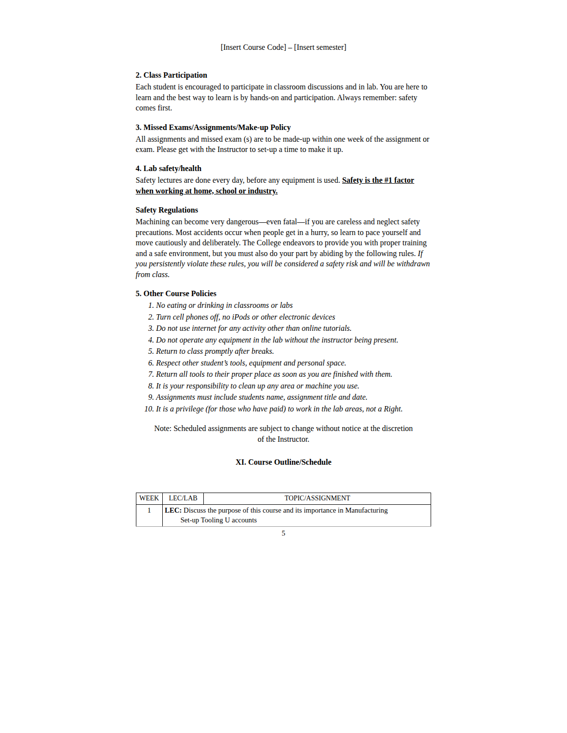[Insert Course Code] – [Insert semester]
2. Class Participation
Each student is encouraged to participate in classroom discussions and in lab. You are here to learn and the best way to learn is by hands-on and participation. Always remember: safety comes first.
3. Missed Exams/Assignments/Make-up Policy
All assignments and missed exam (s) are to be made-up within one week of the assignment or exam. Please get with the Instructor to set-up a time to make it up.
4. Lab safety/health
Safety lectures are done every day, before any equipment is used. Safety is the #1 factor when working at home, school or industry.
Safety Regulations
Machining can become very dangerous—even fatal—if you are careless and neglect safety precautions. Most accidents occur when people get in a hurry, so learn to pace yourself and move cautiously and deliberately. The College endeavors to provide you with proper training and a safe environment, but you must also do your part by abiding by the following rules. If you persistently violate these rules, you will be considered a safety risk and will be withdrawn from class.
5. Other Course Policies
No eating or drinking in classrooms or labs
Turn cell phones off, no iPods or other electronic devices
Do not use internet for any activity other than online tutorials.
Do not operate any equipment in the lab without the instructor being present.
Return to class promptly after breaks.
Respect other student’s tools, equipment and personal space.
Return all tools to their proper place as soon as you are finished with them.
It is your responsibility to clean up any area or machine you use.
Assignments must include students name, assignment title and date.
It is a privilege (for those who have paid) to work in the lab areas, not a Right.
Note: Scheduled assignments are subject to change without notice at the discretion of the Instructor.
XI. Course Outline/Schedule
| WEEK | LEC/LAB | TOPIC/ASSIGNMENT |
| --- | --- | --- |
| 1 | LEC: Discuss the purpose of this course and its importance in Manufacturing Set-up Tooling U accounts |
5